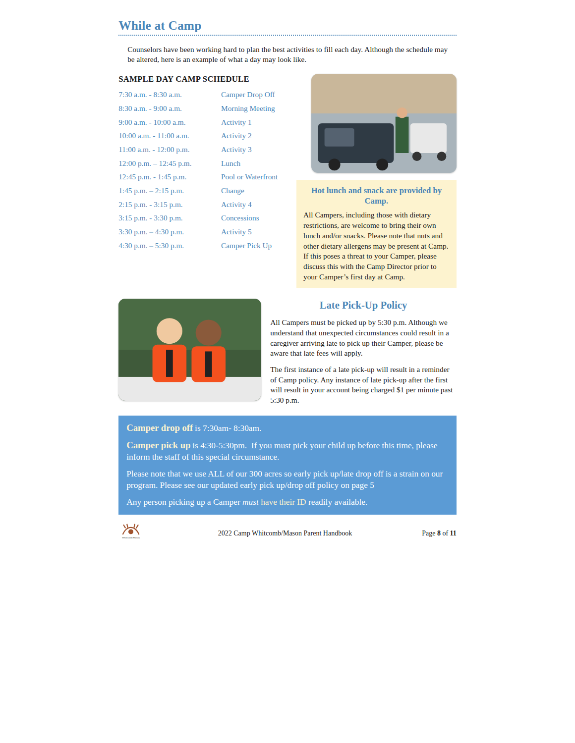While at Camp
Counselors have been working hard to plan the best activities to fill each day. Although the schedule may be altered, here is an example of what a day may look like.
SAMPLE DAY CAMP SCHEDULE
| 7:30 a.m. - 8:30 a.m. | Camper Drop Off |
| 8:30 a.m. - 9:00 a.m. | Morning Meeting |
| 9:00 a.m. - 10:00 a.m. | Activity 1 |
| 10:00 a.m. - 11:00 a.m. | Activity 2 |
| 11:00 a.m. - 12:00 p.m. | Activity 3 |
| 12:00 p.m. – 12:45 p.m. | Lunch |
| 12:45 p.m. - 1:45 p.m. | Pool or Waterfront |
| 1:45 p.m. – 2:15 p.m. | Change |
| 2:15 p.m. - 3:15 p.m. | Activity 4 |
| 3:15 p.m. - 3:30 p.m. | Concessions |
| 3:30 p.m. – 4:30 p.m. | Activity 5 |
| 4:30 p.m. – 5:30 p.m. | Camper Pick Up |
Hot lunch and snack are provided by Camp.
All Campers, including those with dietary restrictions, are welcome to bring their own lunch and/or snacks. Please note that nuts and other dietary allergens may be present at Camp. If this poses a threat to your Camper, please discuss this with the Camp Director prior to your Camper’s first day at Camp.
Late Pick-Up Policy
All Campers must be picked up by 5:30 p.m. Although we understand that unexpected circumstances could result in a caregiver arriving late to pick up their Camper, please be aware that late fees will apply.
The first instance of a late pick-up will result in a reminder of Camp policy. Any instance of late pick-up after the first will result in your account being charged $1 per minute past 5:30 p.m.
Camper drop off is 7:30am- 8:30am.
Camper pick up is 4:30-5:30pm. If you must pick your child up before this time, please inform the staff of this special circumstance.
Please note that we use ALL of our 300 acres so early pick up/late drop off is a strain on our program. Please see our updated early pick up/drop off policy on page 5
Any person picking up a Camper must have their ID readily available.
2022 Camp Whitcomb/Mason Parent Handbook
Page 8 of 11